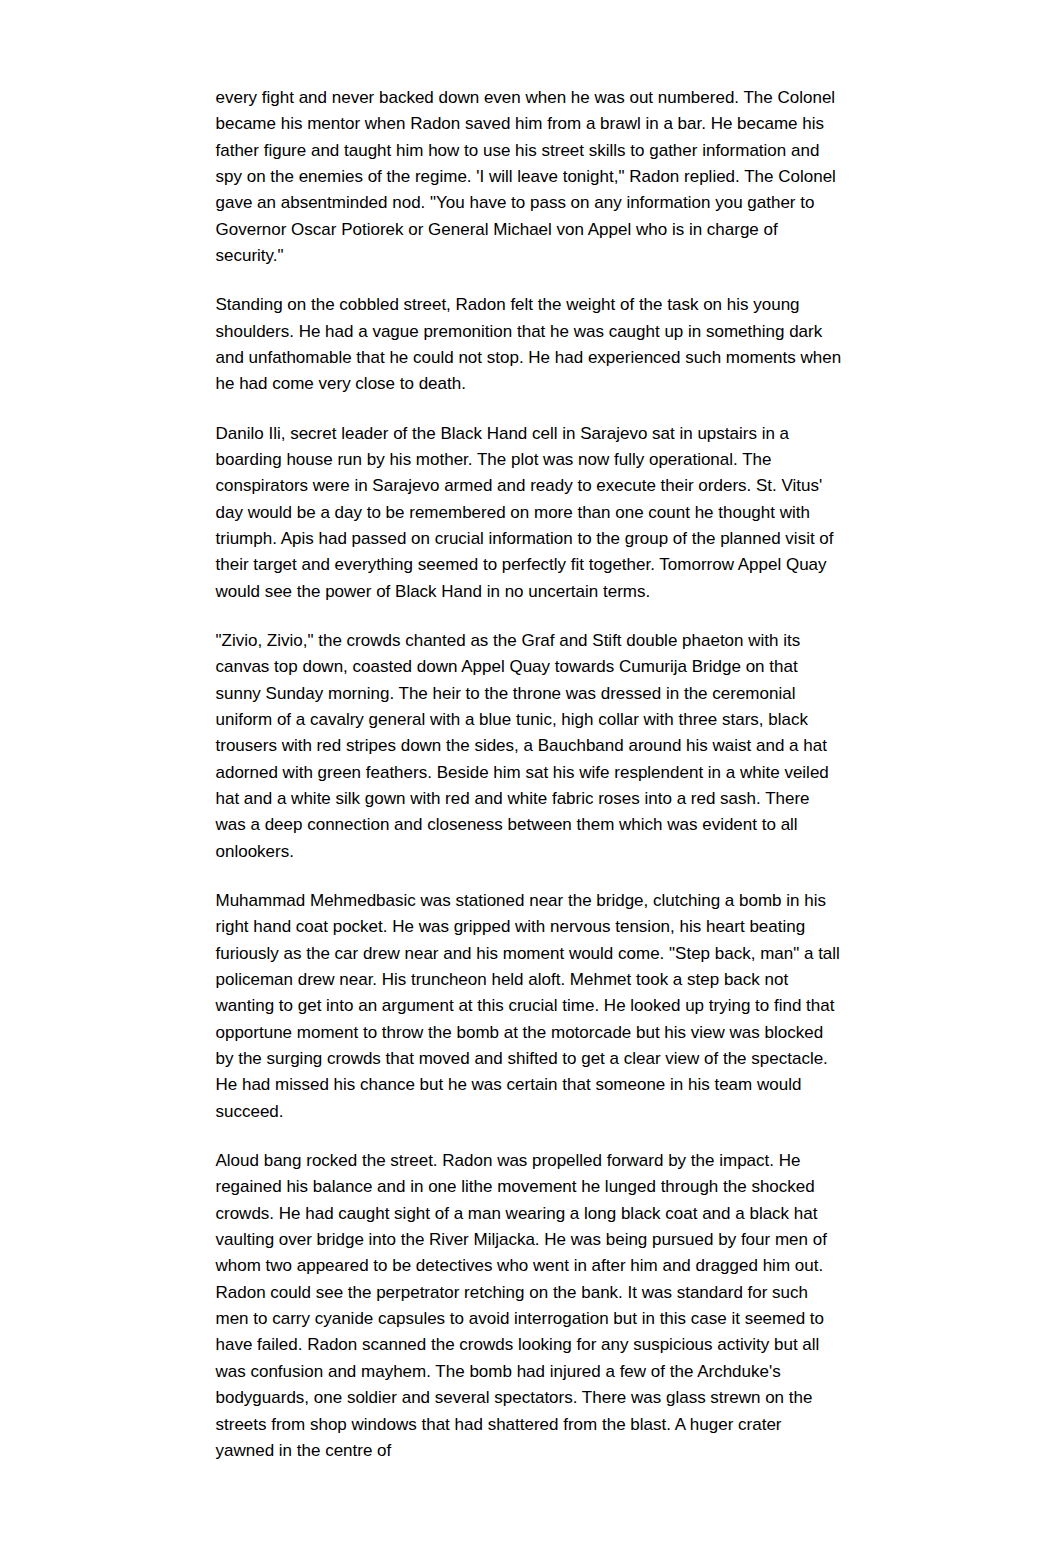every fight and never backed down even when he was out numbered. The Colonel became his mentor when Radon saved him from a brawl in a bar. He became his father figure and taught him how to use his street skills to gather information and spy on the enemies of the regime. 'I will leave tonight," Radon replied. The Colonel gave an absentminded nod. "You have to pass on any information you gather to Governor Oscar Potiorek or General Michael von Appel who is in charge of security."
Standing on the cobbled street, Radon felt the weight of the task on his young shoulders. He had a vague premonition that he was caught up in something dark and unfathomable that he could not stop. He had experienced such moments when he had come very close to death.
Danilo Ili, secret leader of the Black Hand cell in Sarajevo sat in upstairs in a boarding house run by his mother. The plot was now fully operational. The conspirators were in Sarajevo armed and ready to execute their orders. St. Vitus' day would be a day to be remembered on more than one count he thought with triumph. Apis had passed on crucial information to the group of the planned visit of their target and everything seemed to perfectly fit together. Tomorrow Appel Quay would see the power of Black Hand in no uncertain terms.
"Zivio, Zivio," the crowds chanted as the Graf and Stift double phaeton with its canvas top down, coasted down Appel Quay towards Cumurija Bridge on that sunny Sunday morning. The heir to the throne was dressed in the ceremonial uniform of a cavalry general with a blue tunic, high collar with three stars, black trousers with red stripes down the sides, a Bauchband around his waist and a hat adorned with green feathers. Beside him sat his wife resplendent in a white veiled hat and a white silk gown with red and white fabric roses into a red sash. There was a deep connection and closeness between them which was evident to all onlookers.
Muhammad Mehmedbasic was stationed near the bridge, clutching a bomb in his right hand coat pocket. He was gripped with nervous tension, his heart beating furiously as the car drew near and his moment would come. "Step back, man" a tall policeman drew near. His truncheon held aloft. Mehmet took a step back not wanting to get into an argument at this crucial time. He looked up trying to find that opportune moment to throw the bomb at the motorcade but his view was blocked by the surging crowds that moved and shifted to get a clear view of the spectacle. He had missed his chance but he was certain that someone in his team would succeed.
Aloud bang rocked the street. Radon was propelled forward by the impact. He regained his balance and in one lithe movement he lunged through the shocked crowds. He had caught sight of a man wearing a long black coat and a black hat vaulting over bridge into the River Miljacka. He was being pursued by four men of whom two appeared to be detectives who went in after him and dragged him out. Radon could see the perpetrator retching on the bank. It was standard for such men to carry cyanide capsules to avoid interrogation but in this case it seemed to have failed. Radon scanned the crowds looking for any suspicious activity but all was confusion and mayhem. The bomb had injured a few of the Archduke's bodyguards, one soldier and several spectators. There was glass strewn on the streets from shop windows that had shattered from the blast. A huger crater yawned in the centre of